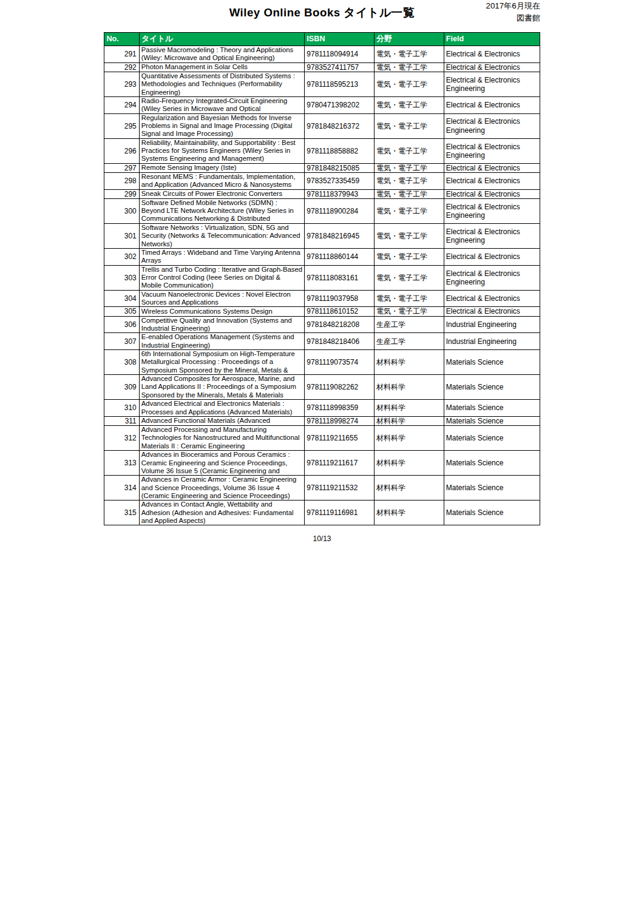2017年6月現在
図書館
Wiley Online Books タイトル一覧
| No. | タイトル | ISBN | 分野 | Field |
| --- | --- | --- | --- | --- |
| 291 | Passive Macromodeling : Theory and Applications (Wiley: Microwave and Optical Engineering) | 9781118094914 | 電気・電子工学 | Electrical & Electronics |
| 292 | Photon Management in Solar Cells | 9783527411757 | 電気・電子工学 | Electrical & Electronics |
| 293 | Quantitative Assessments of Distributed Systems : Methodologies and Techniques (Performability Engineering) | 9781118595213 | 電気・電子工学 | Electrical & Electronics Engineering |
| 294 | Radio-Frequency Integrated-Circuit Engineering (Wiley Series in Microwave and Optical | 9780471398202 | 電気・電子工学 | Electrical & Electronics |
| 295 | Regularization and Bayesian Methods for Inverse Problems in Signal and Image Processing (Digital Signal and Image Processing) | 9781848216372 | 電気・電子工学 | Electrical & Electronics Engineering |
| 296 | Reliability, Maintainability, and Supportability : Best Practices for Systems Engineers (Wiley Series in Systems Engineering and Management) | 9781118858882 | 電気・電子工学 | Electrical & Electronics Engineering |
| 297 | Remote Sensing Imagery (Iste) | 9781848215085 | 電気・電子工学 | Electrical & Electronics |
| 298 | Resonant MEMS : Fundamentals, Implementation, and Application (Advanced Micro & Nanosystems | 9783527335459 | 電気・電子工学 | Electrical & Electronics |
| 299 | Sneak Circuits of Power Electronic Converters | 9781118379943 | 電気・電子工学 | Electrical & Electronics |
| 300 | Software Defined Mobile Networks (SDMN) : Beyond LTE Network Architecture (Wiley Series in Communications Networking & Distributed | 9781118900284 | 電気・電子工学 | Electrical & Electronics Engineering |
| 301 | Software Networks : Virtualization, SDN, 5G and Security (Networks & Telecommunication: Advanced Networks) | 9781848216945 | 電気・電子工学 | Electrical & Electronics Engineering |
| 302 | Timed Arrays : Wideband and Time Varying Antenna Arrays | 9781118860144 | 電気・電子工学 | Electrical & Electronics |
| 303 | Trellis and Turbo Coding : Iterative and Graph-Based Error Control Coding (Ieee Series on Digital & Mobile Communication) | 9781118083161 | 電気・電子工学 | Electrical & Electronics Engineering |
| 304 | Vacuum Nanoelectronic Devices : Novel Electron Sources and Applications | 9781119037958 | 電気・電子工学 | Electrical & Electronics |
| 305 | Wireless Communications Systems Design | 9781118610152 | 電気・電子工学 | Electrical & Electronics |
| 306 | Competitive Quality and Innovation (Systems and Industrial Engineering) | 9781848218208 | 生産工学 | Industrial Engineering |
| 307 | E-enabled Operations Management (Systems and Industrial Engineering) | 9781848218406 | 生産工学 | Industrial Engineering |
| 308 | 6th International Symposium on High-Temperature Metallurgical Processing : Proceedings of a Symposium Sponsored by the Mineral, Metals & | 9781119073574 | 材料科学 | Materials Science |
| 309 | Advanced Composites for Aerospace, Marine, and Land Applications II : Proceedings of a Symposium Sponsored by the Minerals, Metals & Materials | 9781119082262 | 材料科学 | Materials Science |
| 310 | Advanced Electrical and Electronics Materials : Processes and Applications (Advanced Materials) | 9781118998359 | 材料科学 | Materials Science |
| 311 | Advanced Functional Materials (Advanced | 9781118998274 | 材料科学 | Materials Science |
| 312 | Advanced Processing and Manufacturing Technologies for Nanostructured and Multifunctional Materials II : Ceramic Engineering | 9781119211655 | 材料科学 | Materials Science |
| 313 | Advances in Bioceramics and Porous Ceramics : Ceramic Engineering and Science Proceedings, Volume 36 Issue 5 (Ceramic Engineering and | 9781119211617 | 材料科学 | Materials Science |
| 314 | Advances in Ceramic Armor : Ceramic Engineering and Science Proceedings, Volume 36 Issue 4 (Ceramic Engineering and Science Proceedings) | 9781119211532 | 材料科学 | Materials Science |
| 315 | Advances in Contact Angle, Wettability and Adhesion (Adhesion and Adhesives: Fundamental and Applied Aspects) | 9781119116981 | 材料科学 | Materials Science |
10/13